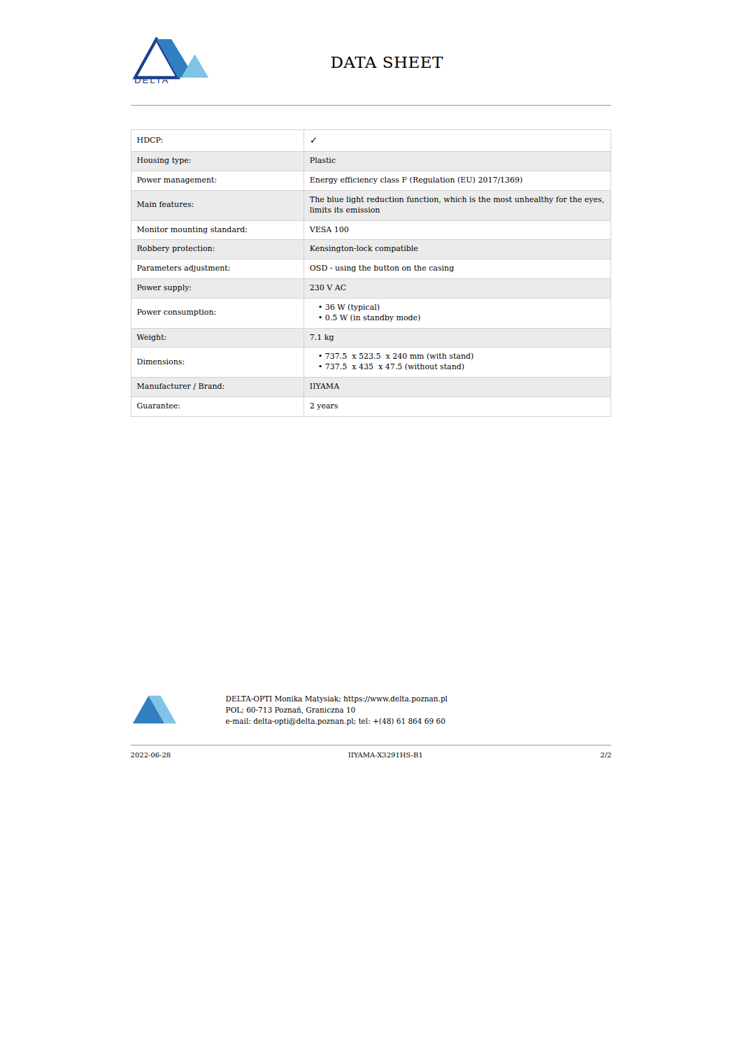DELTA
DATA SHEET
| HDCP: | ✓ |
| Housing type: | Plastic |
| Power management: | Energy efficiency class F (Regulation (EU) 2017/1369) |
| Main features: | The blue light reduction function, which is the most unhealthy for the eyes, limits its emission |
| Monitor mounting standard: | VESA 100 |
| Robbery protection: | Kensington-lock compatible |
| Parameters adjustment: | OSD - using the button on the casing |
| Power supply: | 230 V AC |
| Power consumption: | 36 W (typical) 0.5 W (in standby mode) |
| Weight: | 7.1 kg |
| Dimensions: | 737.5 x 523.5 x 240 mm (with stand) 737.5 x 435 x 47.5 (without stand) |
| Manufacturer / Brand: | IIYAMA |
| Guarantee: | 2 years |
DELTA-OPTI Monika Matysiak; https://www.delta.poznan.pl
POL; 60-713 Poznań, Graniczna 10
e-mail: delta-opti@delta.poznan.pl; tel: +(48) 61 864 69 60
2022-06-28 IIYAMA-X3291HS-B1 2/2